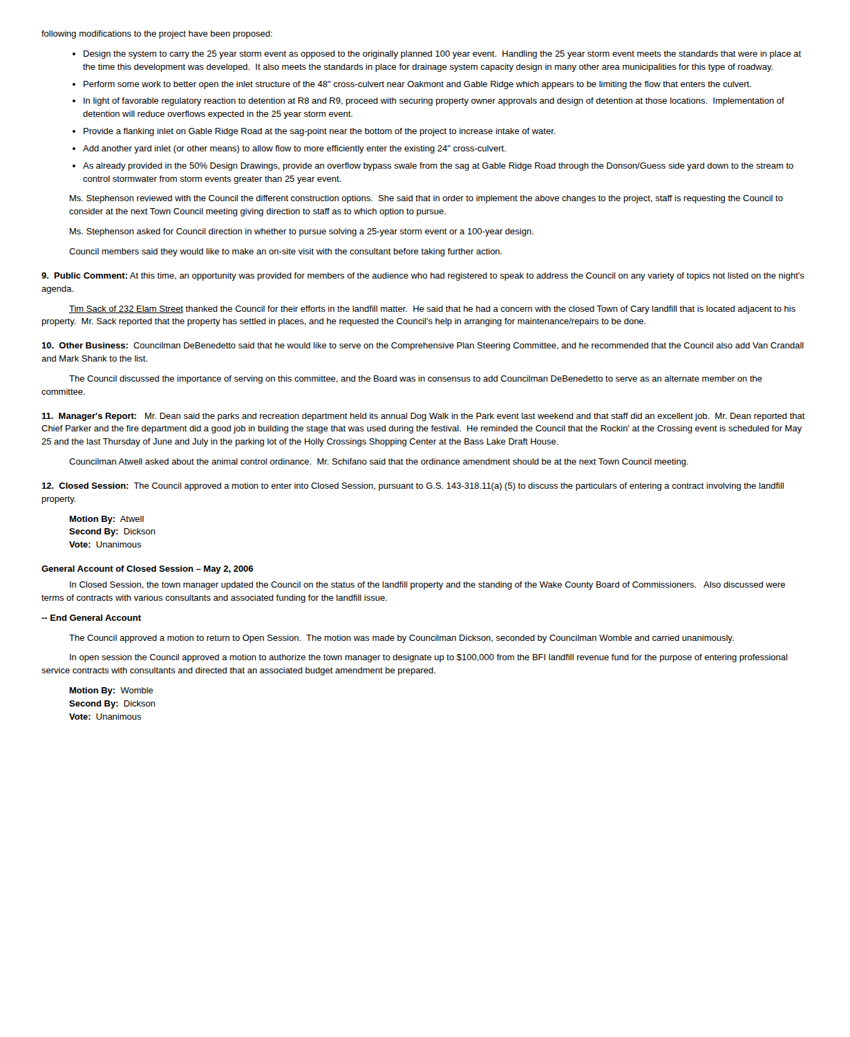following modifications to the project have been proposed:
Design the system to carry the 25 year storm event as opposed to the originally planned 100 year event. Handling the 25 year storm event meets the standards that were in place at the time this development was developed. It also meets the standards in place for drainage system capacity design in many other area municipalities for this type of roadway.
Perform some work to better open the inlet structure of the 48" cross-culvert near Oakmont and Gable Ridge which appears to be limiting the flow that enters the culvert.
In light of favorable regulatory reaction to detention at R8 and R9, proceed with securing property owner approvals and design of detention at those locations. Implementation of detention will reduce overflows expected in the 25 year storm event.
Provide a flanking inlet on Gable Ridge Road at the sag-point near the bottom of the project to increase intake of water.
Add another yard inlet (or other means) to allow flow to more efficiently enter the existing 24" cross-culvert.
As already provided in the 50% Design Drawings, provide an overflow bypass swale from the sag at Gable Ridge Road through the Donson/Guess side yard down to the stream to control stormwater from storm events greater than 25 year event.
Ms. Stephenson reviewed with the Council the different construction options. She said that in order to implement the above changes to the project, staff is requesting the Council to consider at the next Town Council meeting giving direction to staff as to which option to pursue.
Ms. Stephenson asked for Council direction in whether to pursue solving a 25-year storm event or a 100-year design.
Council members said they would like to make an on-site visit with the consultant before taking further action.
9. Public Comment: At this time, an opportunity was provided for members of the audience who had registered to speak to address the Council on any variety of topics not listed on the night's agenda.
Tim Sack of 232 Elam Street thanked the Council for their efforts in the landfill matter. He said that he had a concern with the closed Town of Cary landfill that is located adjacent to his property. Mr. Sack reported that the property has settled in places, and he requested the Council's help in arranging for maintenance/repairs to be done.
10. Other Business: Councilman DeBenedetto said that he would like to serve on the Comprehensive Plan Steering Committee, and he recommended that the Council also add Van Crandall and Mark Shank to the list.
The Council discussed the importance of serving on this committee, and the Board was in consensus to add Councilman DeBenedetto to serve as an alternate member on the committee.
11. Manager's Report: Mr. Dean said the parks and recreation department held its annual Dog Walk in the Park event last weekend and that staff did an excellent job. Mr. Dean reported that Chief Parker and the fire department did a good job in building the stage that was used during the festival. He reminded the Council that the Rockin' at the Crossing event is scheduled for May 25 and the last Thursday of June and July in the parking lot of the Holly Crossings Shopping Center at the Bass Lake Draft House.
Councilman Atwell asked about the animal control ordinance. Mr. Schifano said that the ordinance amendment should be at the next Town Council meeting.
12. Closed Session: The Council approved a motion to enter into Closed Session, pursuant to G.S. 143-318.11(a) (5) to discuss the particulars of entering a contract involving the landfill property.
Motion By: Atwell
Second By: Dickson
Vote: Unanimous
General Account of Closed Session – May 2, 2006
In Closed Session, the town manager updated the Council on the status of the landfill property and the standing of the Wake County Board of Commissioners. Also discussed were terms of contracts with various consultants and associated funding for the landfill issue.
-- End General Account
The Council approved a motion to return to Open Session. The motion was made by Councilman Dickson, seconded by Councilman Womble and carried unanimously.
In open session the Council approved a motion to authorize the town manager to designate up to $100,000 from the BFI landfill revenue fund for the purpose of entering professional service contracts with consultants and directed that an associated budget amendment be prepared.
Motion By: Womble
Second By: Dickson
Vote: Unanimous